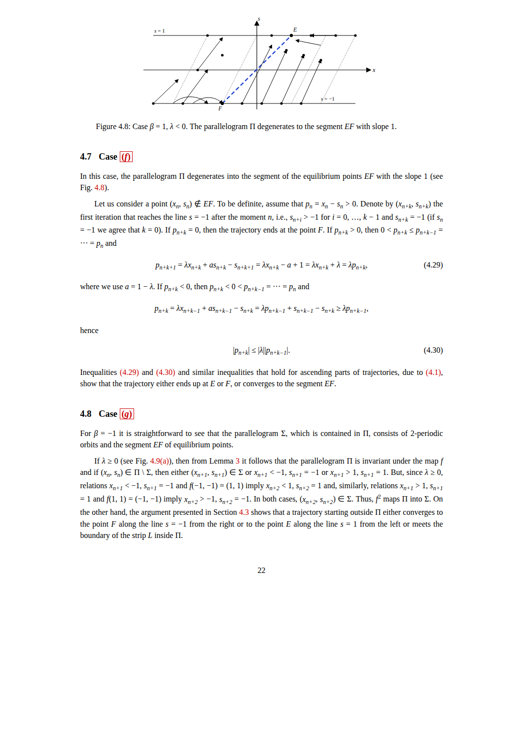s x s = 1 s = −1 E F
Figure 4.8: Case β = 1, λ < 0. The parallelogram Π degenerates to the segment EF with slope 1.
4.7 Case (f)
In this case, the parallelogram Π degenerates into the segment of the equilibrium points EF with the slope 1 (see Fig. 4.8).
Let us consider a point (xn, sn) ∉ EF. To be definite, assume that pn = xn − sn > 0. Denote by (xn+k, sn+k) the first iteration that reaches the line s = −1 after the moment n, i.e., sn+i > −1 for i = 0, …, k − 1 and sn+k = −1 (if sn = −1 we agree that k = 0). If pn+k = 0, then the trajectory ends at the point F. If pn+k > 0, then 0 < pn+k ≤ pn+k−1 = ··· = pn and
pn+k+1 = λxn+k + asn+k − sn+k+1 = λxn+k − a + 1 = λxn+k + λ = λpn+k, (4.29)
where we use a = 1 − λ. If pn+k < 0, then pn+k < 0 < pn+k−1 = ··· = pn and
pn+k = λxn+k−1 + asn+k−1 − sn+k = λpn+k−1 + sn+k−1 − sn+k ≥ λpn+k−1,
hence
|pn+k| ≤ |λ||pn+k−1|. (4.30)
Inequalities (4.29) and (4.30) and similar inequalities that hold for ascending parts of trajectories, due to (4.1), show that the trajectory either ends up at E or F, or converges to the segment EF.
4.8 Case (g)
For β = −1 it is straightforward to see that the parallelogram Σ, which is contained in Π, consists of 2-periodic orbits and the segment EF of equilibrium points.
If λ ≥ 0 (see Fig. 4.9(a)), then from Lemma 3 it follows that the parallelogram Π is invariant under the map f and if (xn, sn) ∈ Π \ Σ, then either (xn+1, sn+1) ∈ Σ or xn+1 < −1, sn+1 = −1 or xn+1 > 1, sn+1 = 1. But, since λ ≥ 0, relations xn+1 < −1, sn+1 = −1 and f(−1, −1) = (1, 1) imply xn+2 < 1, sn+2 = 1 and, similarly, relations xn+1 > 1, sn+1 = 1 and f(1, 1) = (−1, −1) imply xn+2 > −1, sn+2 = −1. In both cases, (xn+2, sn+2) ∈ Σ. Thus, f2 maps Π into Σ. On the other hand, the argument presented in Section 4.3 shows that a trajectory starting outside Π either converges to the point F along the line s = −1 from the right or to the point E along the line s = 1 from the left or meets the boundary of the strip L inside Π.
22